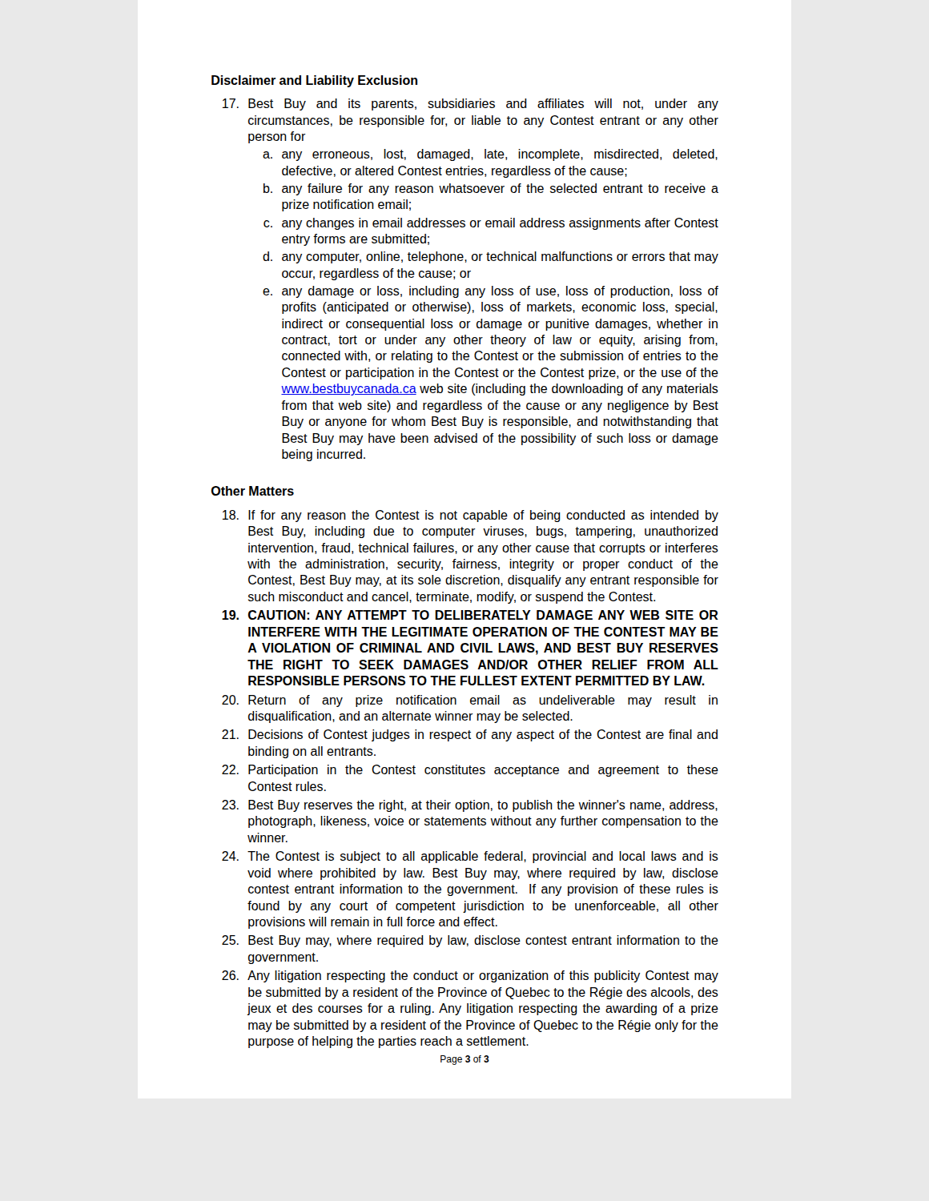Disclaimer and Liability Exclusion
Best Buy and its parents, subsidiaries and affiliates will not, under any circumstances, be responsible for, or liable to any Contest entrant or any other person for
any erroneous, lost, damaged, late, incomplete, misdirected, deleted, defective, or altered Contest entries, regardless of the cause;
any failure for any reason whatsoever of the selected entrant to receive a prize notification email;
any changes in email addresses or email address assignments after Contest entry forms are submitted;
any computer, online, telephone, or technical malfunctions or errors that may occur, regardless of the cause; or
any damage or loss, including any loss of use, loss of production, loss of profits (anticipated or otherwise), loss of markets, economic loss, special, indirect or consequential loss or damage or punitive damages, whether in contract, tort or under any other theory of law or equity, arising from, connected with, or relating to the Contest or the submission of entries to the Contest or participation in the Contest or the Contest prize, or the use of the www.bestbuycanada.ca web site (including the downloading of any materials from that web site) and regardless of the cause or any negligence by Best Buy or anyone for whom Best Buy is responsible, and notwithstanding that Best Buy may have been advised of the possibility of such loss or damage being incurred.
Other Matters
If for any reason the Contest is not capable of being conducted as intended by Best Buy, including due to computer viruses, bugs, tampering, unauthorized intervention, fraud, technical failures, or any other cause that corrupts or interferes with the administration, security, fairness, integrity or proper conduct of the Contest, Best Buy may, at its sole discretion, disqualify any entrant responsible for such misconduct and cancel, terminate, modify, or suspend the Contest.
Caution: Any attempt to deliberately damage any web site or interfere with the legitimate operation of the Contest may be a violation of criminal and civil laws, and Best Buy reserves the right to seek damages and/or other relief from all responsible persons to the fullest extent permitted by law.
Return of any prize notification email as undeliverable may result in disqualification, and an alternate winner may be selected.
Decisions of Contest judges in respect of any aspect of the Contest are final and binding on all entrants.
Participation in the Contest constitutes acceptance and agreement to these Contest rules.
Best Buy reserves the right, at their option, to publish the winner's name, address, photograph, likeness, voice or statements without any further compensation to the winner.
The Contest is subject to all applicable federal, provincial and local laws and is void where prohibited by law. Best Buy may, where required by law, disclose contest entrant information to the government. If any provision of these rules is found by any court of competent jurisdiction to be unenforceable, all other provisions will remain in full force and effect.
Best Buy may, where required by law, disclose contest entrant information to the government.
Any litigation respecting the conduct or organization of this publicity Contest may be submitted by a resident of the Province of Quebec to the Régie des alcools, des jeux et des courses for a ruling. Any litigation respecting the awarding of a prize may be submitted by a resident of the Province of Quebec to the Régie only for the purpose of helping the parties reach a settlement.
Page 3 of 3